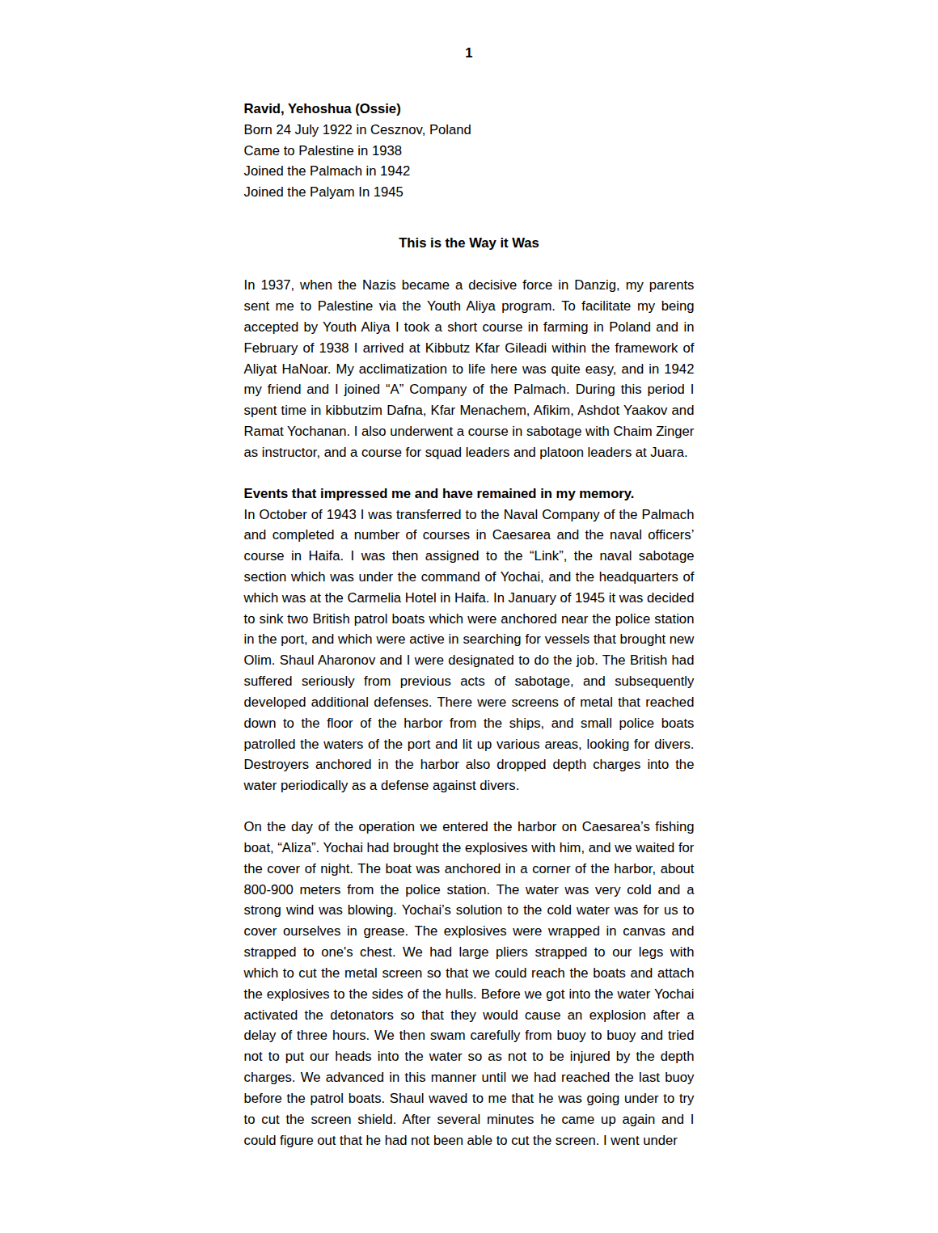1
Ravid, Yehoshua (Ossie)
Born 24 July 1922 in Cesznov, Poland
Came to Palestine in 1938
Joined the Palmach in 1942
Joined the Palyam In 1945
This is the Way it Was
In 1937, when the Nazis became a decisive force in Danzig, my parents sent me to Palestine via the Youth Aliya program. To facilitate my being accepted by Youth Aliya I took a short course in farming in Poland and in February of 1938 I arrived at Kibbutz Kfar Gileadi within the framework of Aliyat HaNoar. My acclimatization to life here was quite easy, and in 1942 my friend and I joined “A” Company of the Palmach. During this period I spent time in kibbutzim Dafna, Kfar Menachem, Afikim, Ashdot Yaakov and Ramat Yochanan. I also underwent a course in sabotage with Chaim Zinger as instructor, and a course for squad leaders and platoon leaders at Juara.
Events that impressed me and have remained in my memory.
In October of 1943 I was transferred to the Naval Company of the Palmach and completed a number of courses in Caesarea and the naval officers’ course in Haifa. I was then assigned to the “Link”, the naval sabotage section which was under the command of Yochai, and the headquarters of which was at the Carmelia Hotel in Haifa. In January of 1945 it was decided to sink two British patrol boats which were anchored near the police station in the port, and which were active in searching for vessels that brought new Olim. Shaul Aharonov and I were designated to do the job. The British had suffered seriously from previous acts of sabotage, and subsequently developed additional defenses. There were screens of metal that reached down to the floor of the harbor from the ships, and small police boats patrolled the waters of the port and lit up various areas, looking for divers. Destroyers anchored in the harbor also dropped depth charges into the water periodically as a defense against divers.
On the day of the operation we entered the harbor on Caesarea’s fishing boat, “Aliza”. Yochai had brought the explosives with him, and we waited for the cover of night. The boat was anchored in a corner of the harbor, about 800-900 meters from the police station. The water was very cold and a strong wind was blowing. Yochai’s solution to the cold water was for us to cover ourselves in grease. The explosives were wrapped in canvas and strapped to one's chest. We had large pliers strapped to our legs with which to cut the metal screen so that we could reach the boats and attach the explosives to the sides of the hulls. Before we got into the water Yochai activated the detonators so that they would cause an explosion after a delay of three hours. We then swam carefully from buoy to buoy and tried not to put our heads into the water so as not to be injured by the depth charges. We advanced in this manner until we had reached the last buoy before the patrol boats. Shaul waved to me that he was going under to try to cut the screen shield. After several minutes he came up again and I could figure out that he had not been able to cut the screen. I went under